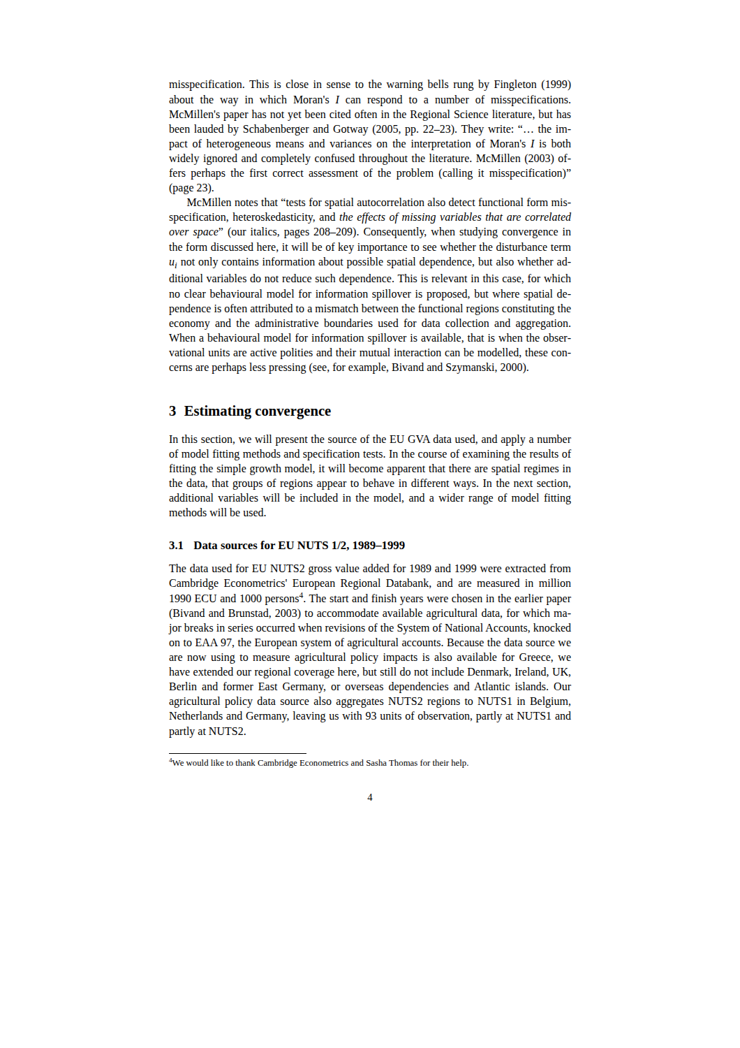misspecification. This is close in sense to the warning bells rung by Fingleton (1999) about the way in which Moran's I can respond to a number of misspecifications. McMillen's paper has not yet been cited often in the Regional Science literature, but has been lauded by Schabenberger and Gotway (2005, pp. 22–23). They write: “… the impact of heterogeneous means and variances on the interpretation of Moran's I is both widely ignored and completely confused throughout the literature. McMillen (2003) offers perhaps the first correct assessment of the problem (calling it misspecification)” (page 23).
McMillen notes that “tests for spatial autocorrelation also detect functional form misspecification, heteroskedasticity, and the effects of missing variables that are correlated over space” (our italics, pages 208–209). Consequently, when studying convergence in the form discussed here, it will be of key importance to see whether the disturbance term ui not only contains information about possible spatial dependence, but also whether additional variables do not reduce such dependence. This is relevant in this case, for which no clear behavioural model for information spillover is proposed, but where spatial dependence is often attributed to a mismatch between the functional regions constituting the economy and the administrative boundaries used for data collection and aggregation. When a behavioural model for information spillover is available, that is when the observational units are active polities and their mutual interaction can be modelled, these concerns are perhaps less pressing (see, for example, Bivand and Szymanski, 2000).
3 Estimating convergence
In this section, we will present the source of the EU GVA data used, and apply a number of model fitting methods and specification tests. In the course of examining the results of fitting the simple growth model, it will become apparent that there are spatial regimes in the data, that groups of regions appear to behave in different ways. In the next section, additional variables will be included in the model, and a wider range of model fitting methods will be used.
3.1 Data sources for EU NUTS 1/2, 1989–1999
The data used for EU NUTS2 gross value added for 1989 and 1999 were extracted from Cambridge Econometrics' European Regional Databank, and are measured in million 1990 ECU and 1000 persons4. The start and finish years were chosen in the earlier paper (Bivand and Brunstad, 2003) to accommodate available agricultural data, for which major breaks in series occurred when revisions of the System of National Accounts, knocked on to EAA 97, the European system of agricultural accounts. Because the data source we are now using to measure agricultural policy impacts is also available for Greece, we have extended our regional coverage here, but still do not include Denmark, Ireland, UK, Berlin and former East Germany, or overseas dependencies and Atlantic islands. Our agricultural policy data source also aggregates NUTS2 regions to NUTS1 in Belgium, Netherlands and Germany, leaving us with 93 units of observation, partly at NUTS1 and partly at NUTS2.
4We would like to thank Cambridge Econometrics and Sasha Thomas for their help.
4